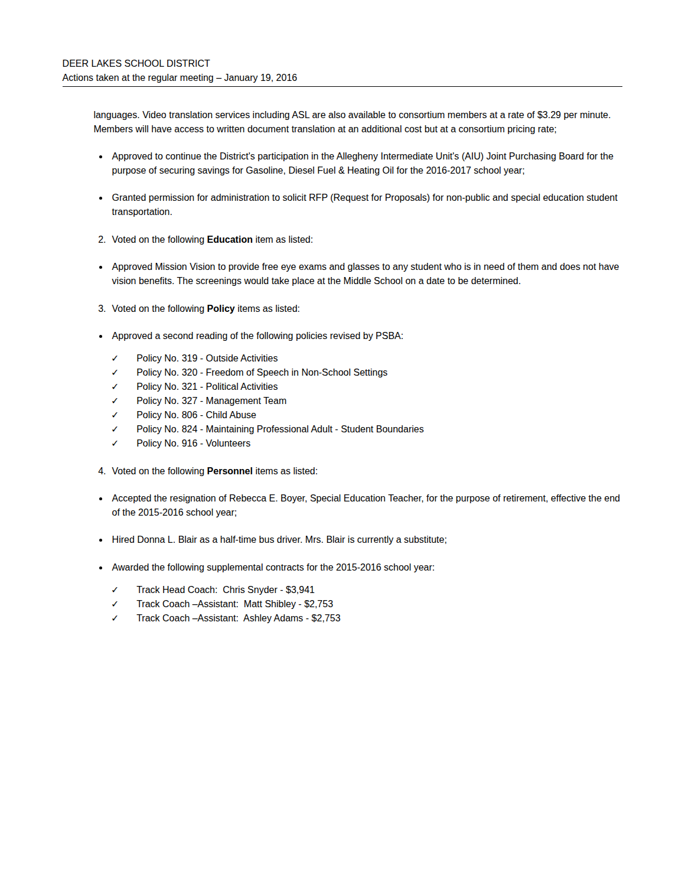DEER LAKES SCHOOL DISTRICT
Actions taken at the regular meeting – January 19, 2016
languages. Video translation services including ASL are also available to consortium members at a rate of $3.29 per minute. Members will have access to written document translation at an additional cost but at a consortium pricing rate;
Approved to continue the District's participation in the Allegheny Intermediate Unit's (AIU) Joint Purchasing Board for the purpose of securing savings for Gasoline, Diesel Fuel & Heating Oil for the 2016-2017 school year;
Granted permission for administration to solicit RFP (Request for Proposals) for non-public and special education student transportation.
Voted on the following Education item as listed:
Approved Mission Vision to provide free eye exams and glasses to any student who is in need of them and does not have vision benefits. The screenings would take place at the Middle School on a date to be determined.
Voted on the following Policy items as listed:
Approved a second reading of the following policies revised by PSBA:
Policy No. 319 - Outside Activities
Policy No. 320 - Freedom of Speech in Non-School Settings
Policy No. 321 - Political Activities
Policy No. 327 - Management Team
Policy No. 806 - Child Abuse
Policy No. 824 - Maintaining Professional Adult - Student Boundaries
Policy No. 916 - Volunteers
Voted on the following Personnel items as listed:
Accepted the resignation of Rebecca E. Boyer, Special Education Teacher, for the purpose of retirement, effective the end of the 2015-2016 school year;
Hired Donna L. Blair as a half-time bus driver. Mrs. Blair is currently a substitute;
Awarded the following supplemental contracts for the 2015-2016 school year:
Track Head Coach: Chris Snyder - $3,941
Track Coach –Assistant: Matt Shibley - $2,753
Track Coach –Assistant: Ashley Adams - $2,753